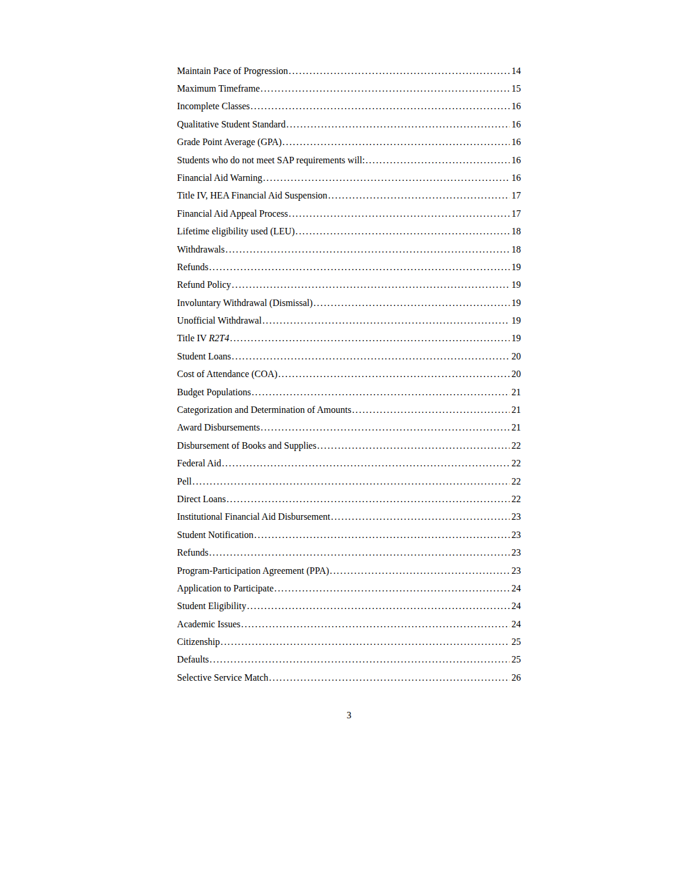Maintain Pace of Progression .................................................................................................. 14
Maximum Timeframe .......................................................................................................... 15
Incomplete Classes ............................................................................................................. 16
Qualitative Student Standard ................................................................................................. 16
Grade Point Average (GPA) ................................................................................................. 16
Students who do not meet SAP requirements will: ............................................................. 16
Financial Aid Warning ....................................................................................................... 16
Title IV, HEA Financial Aid Suspension ........................................................................... 17
Financial Aid Appeal Process .............................................................................................. 17
Lifetime eligibility used (LEU) ........................................................................................... 18
Withdrawals ....................................................................................................................... 18
Refunds ................................................................................................................................. 19
Refund Policy ..................................................................................................................... 19
Involuntary Withdrawal (Dismissal) ......................................................................................... 19
Unofficial Withdrawal ............................................................................................................. 19
Title IV R2T4 ......................................................................................................................... 19
Student Loans ..................................................................................................................... 20
Cost of Attendance (COA) ......................................................................................................... 20
Budget Populations ............................................................................................................. 21
Categorization and Determination of Amounts ....................................................................... 21
Award Disbursements ............................................................................................................. 21
Disbursement of Books and Supplies ......................................................................................... 22
Federal Aid ......................................................................................................................... 22
Pell ......................................................................................................................................... 22
Direct Loans ......................................................................................................................... 22
Institutional Financial Aid Disbursement ............................................................................. 23
Student Notification ............................................................................................................. 23
Refunds ................................................................................................................................. 23
Program-Participation Agreement (PPA) ................................................................................. 23
Application to Participate ......................................................................................................... 24
Student Eligibility ................................................................................................................. 24
Academic Issues ................................................................................................................. 24
Citizenship ......................................................................................................................... 25
Defaults ................................................................................................................................. 25
Selective Service Match ......................................................................................................... 26
3